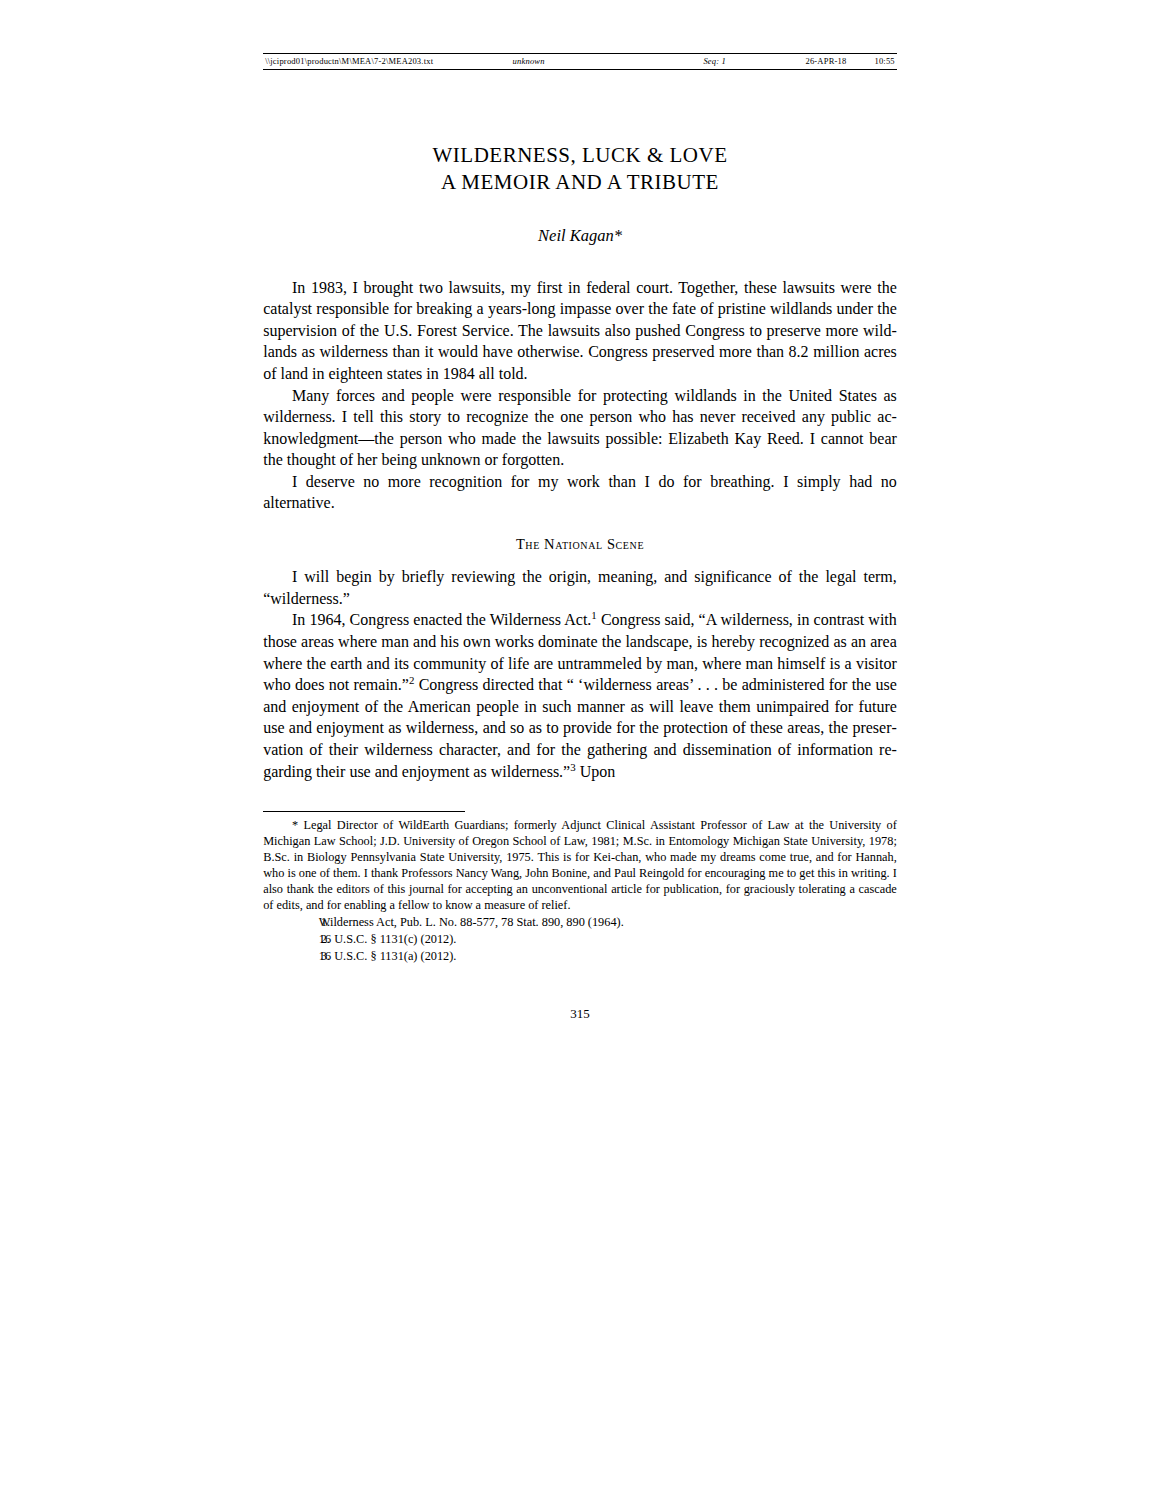\\jciprod01\productn\M\MEA\7-2\MEA203.txt unknown Seq: 1 26-APR-1810:55
WILDERNESS, LUCK & LOVE
A MEMOIR AND A TRIBUTE
Neil Kagan*
In 1983, I brought two lawsuits, my first in federal court. Together, these lawsuits were the catalyst responsible for breaking a years-long impasse over the fate of pristine wildlands under the supervision of the U.S. Forest Service. The lawsuits also pushed Congress to preserve more wildlands as wilderness than it would have otherwise. Congress preserved more than 8.2 million acres of land in eighteen states in 1984 all told.
Many forces and people were responsible for protecting wildlands in the United States as wilderness. I tell this story to recognize the one person who has never received any public acknowledgment—the person who made the lawsuits possible: Elizabeth Kay Reed. I cannot bear the thought of her being unknown or forgotten.
I deserve no more recognition for my work than I do for breathing. I simply had no alternative.
The National Scene
I will begin by briefly reviewing the origin, meaning, and significance of the legal term, “wilderness.”
In 1964, Congress enacted the Wilderness Act.1 Congress said, “A wilderness, in contrast with those areas where man and his own works dominate the landscape, is hereby recognized as an area where the earth and its community of life are untrammeled by man, where man himself is a visitor who does not remain.”2 Congress directed that “ ‘wilderness areas’ . . . be administered for the use and enjoyment of the American people in such manner as will leave them unimpaired for future use and enjoyment as wilderness, and so as to provide for the protection of these areas, the preservation of their wilderness character, and for the gathering and dissemination of information regarding their use and enjoyment as wilderness.”3 Upon
* Legal Director of WildEarth Guardians; formerly Adjunct Clinical Assistant Professor of Law at the University of Michigan Law School; J.D. University of Oregon School of Law, 1981; M.Sc. in Entomology Michigan State University, 1978; B.Sc. in Biology Pennsylvania State University, 1975. This is for Kei-chan, who made my dreams come true, and for Hannah, who is one of them. I thank Professors Nancy Wang, John Bonine, and Paul Reingold for encouraging me to get this in writing. I also thank the editors of this journal for accepting an unconventional article for publication, for graciously tolerating a cascade of edits, and for enabling a fellow to know a measure of relief.
1. Wilderness Act, Pub. L. No. 88-577, 78 Stat. 890, 890 (1964).
2. 16 U.S.C. § 1131(c) (2012).
3. 16 U.S.C. § 1131(a) (2012).
315